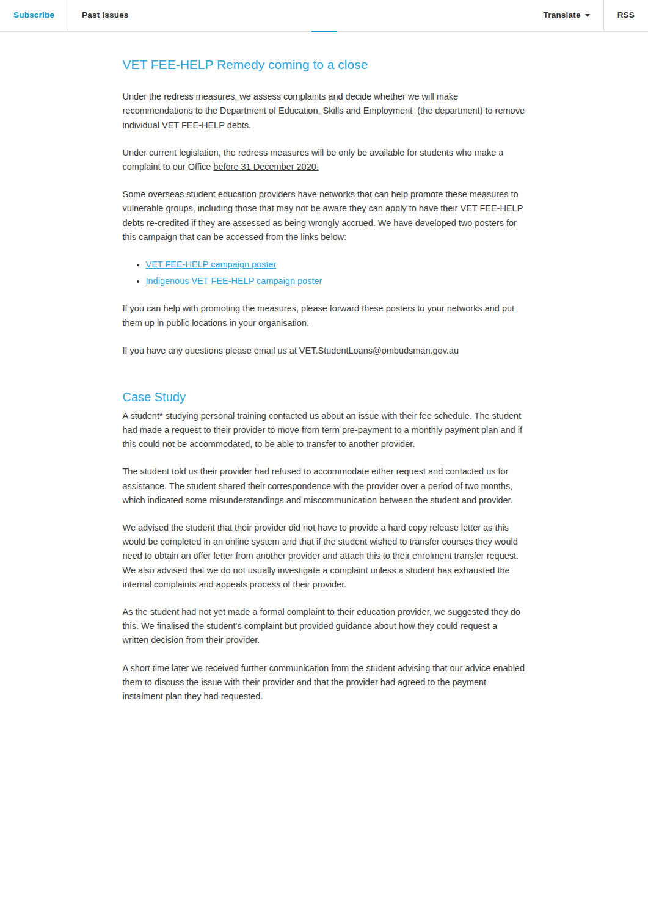Subscribe Past Issues
Translate RSS
VET FEE-HELP Remedy coming to a close
Under the redress measures, we assess complaints and decide whether we will make recommendations to the Department of Education, Skills and Employment (the department) to remove individual VET FEE-HELP debts.
Under current legislation, the redress measures will be only be available for students who make a complaint to our Office before 31 December 2020.
Some overseas student education providers have networks that can help promote these measures to vulnerable groups, including those that may not be aware they can apply to have their VET FEE-HELP debts re-credited if they are assessed as being wrongly accrued. We have developed two posters for this campaign that can be accessed from the links below:
VET FEE-HELP campaign poster
Indigenous VET FEE-HELP campaign poster
If you can help with promoting the measures, please forward these posters to your networks and put them up in public locations in your organisation.
If you have any questions please email us at VET.StudentLoans@ombudsman.gov.au
Case Study
A student* studying personal training contacted us about an issue with their fee schedule. The student had made a request to their provider to move from term pre-payment to a monthly payment plan and if this could not be accommodated, to be able to transfer to another provider.
The student told us their provider had refused to accommodate either request and contacted us for assistance. The student shared their correspondence with the provider over a period of two months, which indicated some misunderstandings and miscommunication between the student and provider.
We advised the student that their provider did not have to provide a hard copy release letter as this would be completed in an online system and that if the student wished to transfer courses they would need to obtain an offer letter from another provider and attach this to their enrolment transfer request. We also advised that we do not usually investigate a complaint unless a student has exhausted the internal complaints and appeals process of their provider.
As the student had not yet made a formal complaint to their education provider, we suggested they do this. We finalised the student's complaint but provided guidance about how they could request a written decision from their provider.
A short time later we received further communication from the student advising that our advice enabled them to discuss the issue with their provider and that the provider had agreed to the payment instalment plan they had requested.